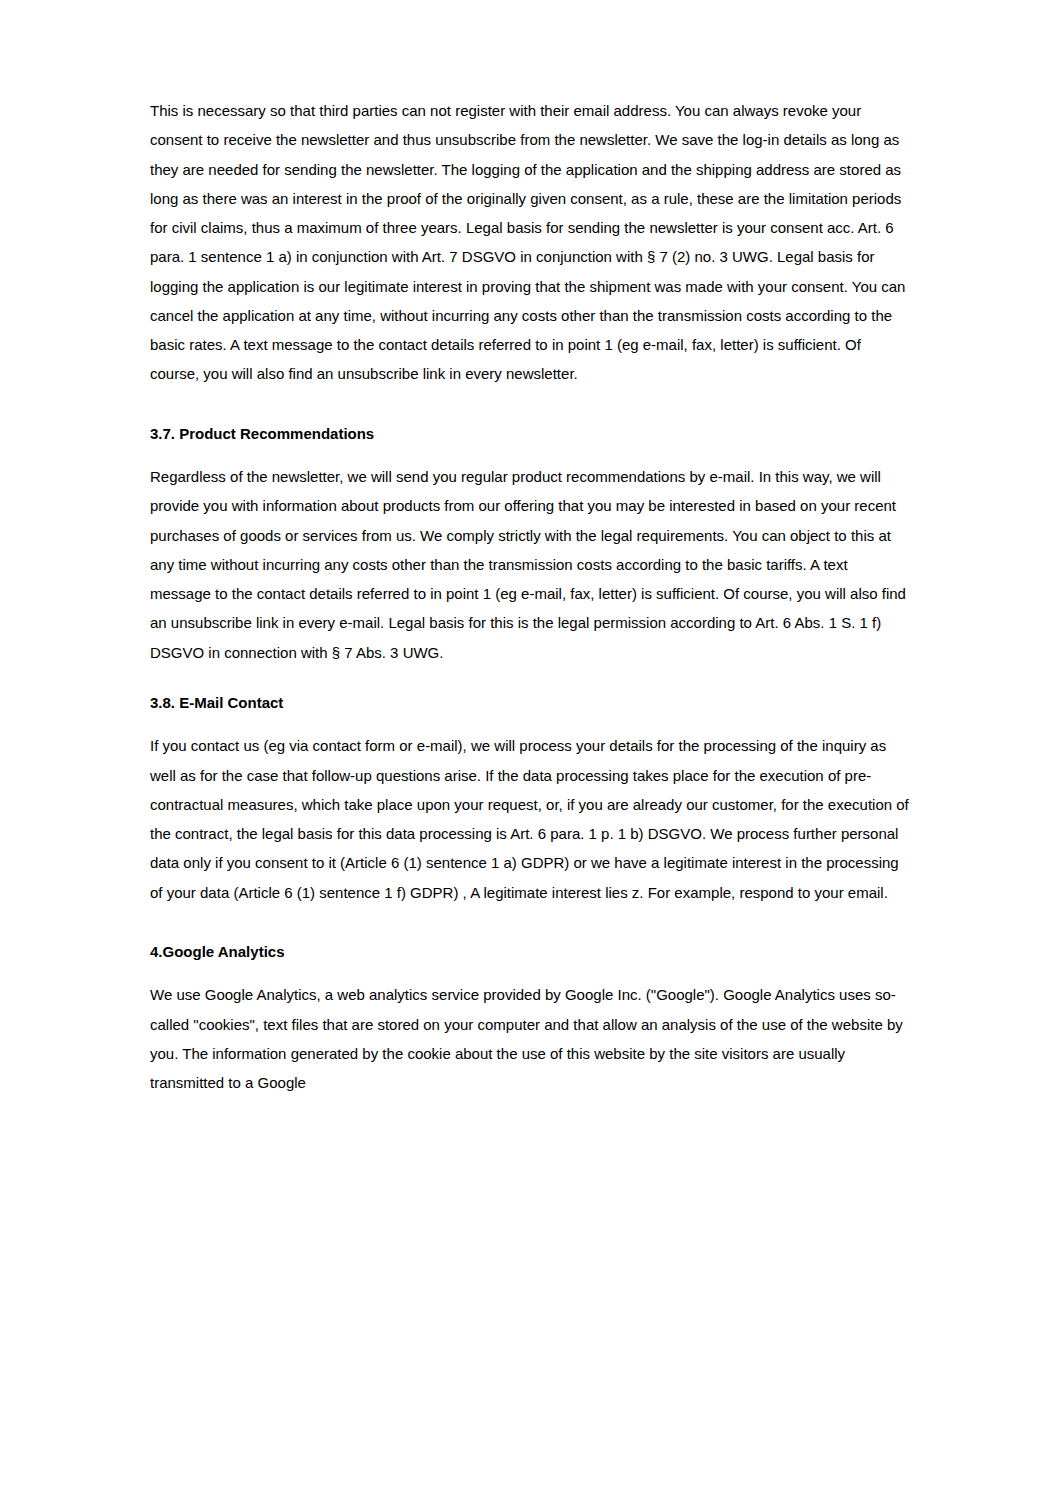This is necessary so that third parties can not register with their email address. You can always revoke your consent to receive the newsletter and thus unsubscribe from the newsletter. We save the log-in details as long as they are needed for sending the newsletter. The logging of the application and the shipping address are stored as long as there was an interest in the proof of the originally given consent, as a rule, these are the limitation periods for civil claims, thus a maximum of three years. Legal basis for sending the newsletter is your consent acc. Art. 6 para. 1 sentence 1 a) in conjunction with Art. 7 DSGVO in conjunction with § 7 (2) no. 3 UWG. Legal basis for logging the application is our legitimate interest in proving that the shipment was made with your consent. You can cancel the application at any time, without incurring any costs other than the transmission costs according to the basic rates. A text message to the contact details referred to in point 1 (eg e-mail, fax, letter) is sufficient. Of course, you will also find an unsubscribe link in every newsletter.
3.7. Product Recommendations
Regardless of the newsletter, we will send you regular product recommendations by e-mail. In this way, we will provide you with information about products from our offering that you may be interested in based on your recent purchases of goods or services from us. We comply strictly with the legal requirements. You can object to this at any time without incurring any costs other than the transmission costs according to the basic tariffs. A text message to the contact details referred to in point 1 (eg e-mail, fax, letter) is sufficient. Of course, you will also find an unsubscribe link in every e-mail. Legal basis for this is the legal permission according to Art. 6 Abs. 1 S. 1 f) DSGVO in connection with § 7 Abs. 3 UWG.
3.8. E-Mail Contact
If you contact us (eg via contact form or e-mail), we will process your details for the processing of the inquiry as well as for the case that follow-up questions arise. If the data processing takes place for the execution of pre-contractual measures, which take place upon your request, or, if you are already our customer, for the execution of the contract, the legal basis for this data processing is Art. 6 para. 1 p. 1 b) DSGVO. We process further personal data only if you consent to it (Article 6 (1) sentence 1 a) GDPR) or we have a legitimate interest in the processing of your data (Article 6 (1) sentence 1 f) GDPR) , A legitimate interest lies z. For example, respond to your email.
4.Google Analytics
We use Google Analytics, a web analytics service provided by Google Inc. ("Google"). Google Analytics uses so-called "cookies", text files that are stored on your computer and that allow an analysis of the use of the website by you. The information generated by the cookie about the use of this website by the site visitors are usually transmitted to a Google